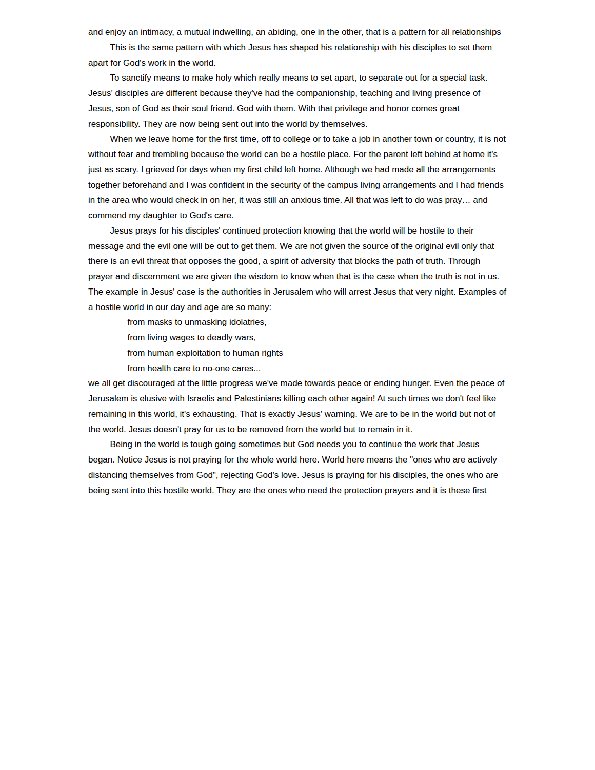and enjoy an intimacy, a mutual indwelling, an abiding, one in the other, that is a pattern for all relationships
This is the same pattern with which Jesus has shaped his relationship with his disciples to set them apart for God's work in the world.
To sanctify means to make holy which really means to set apart, to separate out for a special task. Jesus' disciples are different because they've had the companionship, teaching and living presence of Jesus, son of God as their soul friend. God with them. With that privilege and honor comes great responsibility. They are now being sent out into the world by themselves.
When we leave home for the first time, off to college or to take a job in another town or country, it is not without fear and trembling because the world can be a hostile place. For the parent left behind at home it's just as scary. I grieved for days when my first child left home. Although we had made all the arrangements together beforehand and I was confident in the security of the campus living arrangements and I had friends in the area who would check in on her, it was still an anxious time. All that was left to do was pray… and commend my daughter to God's care.
Jesus prays for his disciples' continued protection knowing that the world will be hostile to their message and the evil one will be out to get them. We are not given the source of the original evil only that there is an evil threat that opposes the good, a spirit of adversity that blocks the path of truth. Through prayer and discernment we are given the wisdom to know when that is the case when the truth is not in us. The example in Jesus' case is the authorities in Jerusalem who will arrest Jesus that very night. Examples of a hostile world in our day and age are so many:
from masks to unmasking idolatries,
from living wages to deadly wars,
from human exploitation to human rights
from health care to no-one cares...
we all get discouraged at the little progress we've made towards peace or ending hunger. Even the peace of Jerusalem is elusive with Israelis and Palestinians killing each other again! At such times we don't feel like remaining in this world, it's exhausting. That is exactly Jesus' warning. We are to be in the world but not of the world. Jesus doesn't pray for us to be removed from the world but to remain in it.
Being in the world is tough going sometimes but God needs you to continue the work that Jesus began. Notice Jesus is not praying for the whole world here. World here means the "ones who are actively distancing themselves from God", rejecting God's love. Jesus is praying for his disciples, the ones who are being sent into this hostile world. They are the ones who need the protection prayers and it is these first